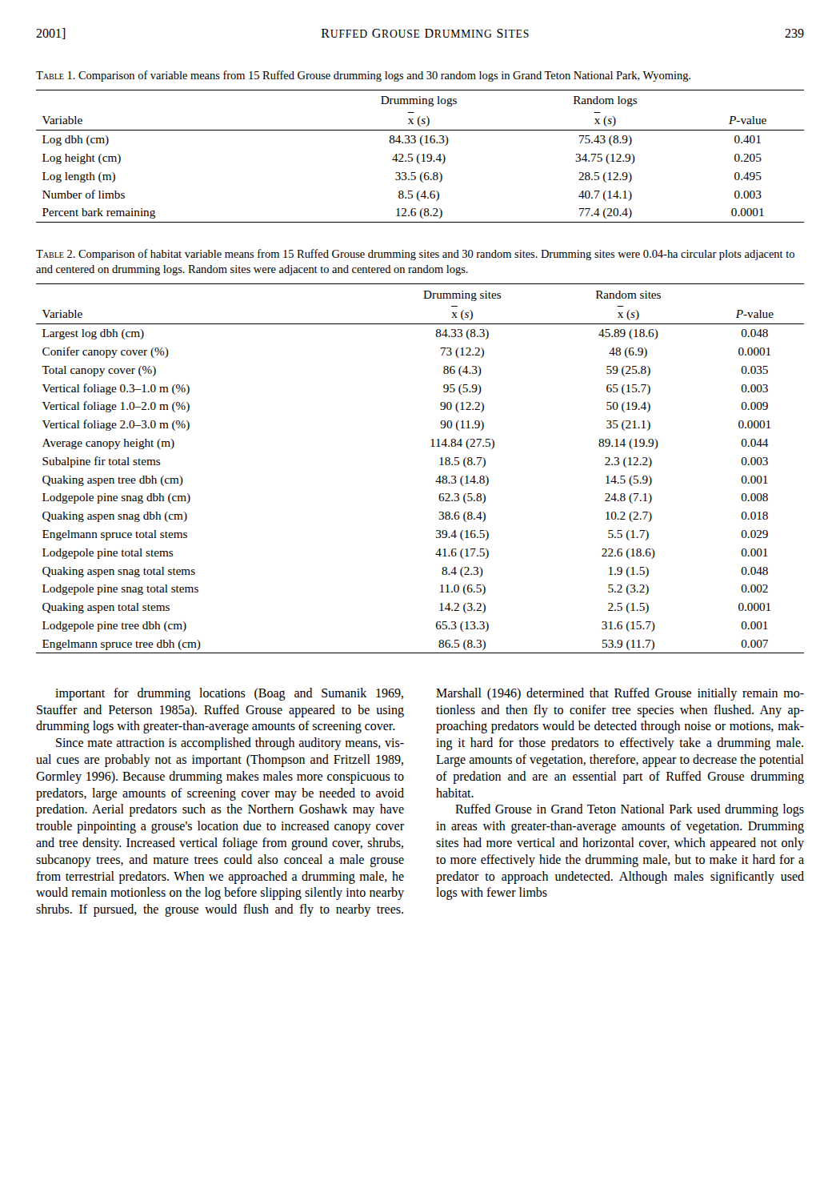2001] RUFFED GROUSE DRUMMING SITES 239
Table 1. Comparison of variable means from 15 Ruffed Grouse drumming logs and 30 random logs in Grand Teton National Park, Wyoming.
| Variable | Drumming logs | Random logs | P -value |
| --- | --- | --- | --- |
| x ( s ) | x ( s ) |
| Log dbh (cm) | 84.33 (16.3) | 75.43 (8.9) | 0.401 |
| Log height (cm) | 42.5 (19.4) | 34.75 (12.9) | 0.205 |
| Log length (m) | 33.5 (6.8) | 28.5 (12.9) | 0.495 |
| Number of limbs | 8.5 (4.6) | 40.7 (14.1) | 0.003 |
| Percent bark remaining | 12.6 (8.2) | 77.4 (20.4) | 0.0001 |
Table 2. Comparison of habitat variable means from 15 Ruffed Grouse drumming sites and 30 random sites. Drumming sites were 0.04-ha circular plots adjacent to and centered on drumming logs. Random sites were adjacent to and centered on random logs.
| Variable | Drumming sites | Random sites | P -value |
| --- | --- | --- | --- |
| x ( s ) | x ( s ) |
| Largest log dbh (cm) | 84.33 (8.3) | 45.89 (18.6) | 0.048 |
| Conifer canopy cover (%) | 73 (12.2) | 48 (6.9) | 0.0001 |
| Total canopy cover (%) | 86 (4.3) | 59 (25.8) | 0.035 |
| Vertical foliage 0.3–1.0 m (%) | 95 (5.9) | 65 (15.7) | 0.003 |
| Vertical foliage 1.0–2.0 m (%) | 90 (12.2) | 50 (19.4) | 0.009 |
| Vertical foliage 2.0–3.0 m (%) | 90 (11.9) | 35 (21.1) | 0.0001 |
| Average canopy height (m) | 114.84 (27.5) | 89.14 (19.9) | 0.044 |
| Subalpine fir total stems | 18.5 (8.7) | 2.3 (12.2) | 0.003 |
| Quaking aspen tree dbh (cm) | 48.3 (14.8) | 14.5 (5.9) | 0.001 |
| Lodgepole pine snag dbh (cm) | 62.3 (5.8) | 24.8 (7.1) | 0.008 |
| Quaking aspen snag dbh (cm) | 38.6 (8.4) | 10.2 (2.7) | 0.018 |
| Engelmann spruce total stems | 39.4 (16.5) | 5.5 (1.7) | 0.029 |
| Lodgepole pine total stems | 41.6 (17.5) | 22.6 (18.6) | 0.001 |
| Quaking aspen snag total stems | 8.4 (2.3) | 1.9 (1.5) | 0.048 |
| Lodgepole pine snag total stems | 11.0 (6.5) | 5.2 (3.2) | 0.002 |
| Quaking aspen total stems | 14.2 (3.2) | 2.5 (1.5) | 0.0001 |
| Lodgepole pine tree dbh (cm) | 65.3 (13.3) | 31.6 (15.7) | 0.001 |
| Engelmann spruce tree dbh (cm) | 86.5 (8.3) | 53.9 (11.7) | 0.007 |
important for drumming locations (Boag and Sumanik 1969, Stauffer and Peterson 1985a). Ruffed Grouse appeared to be using drumming logs with greater-than-average amounts of screening cover.
Since mate attraction is accomplished through auditory means, visual cues are probably not as important (Thompson and Fritzell 1989, Gormley 1996). Because drumming makes males more conspicuous to predators, large amounts of screening cover may be needed to avoid predation. Aerial predators such as the Northern Goshawk may have trouble pinpointing a grouse's location due to increased canopy cover and tree density. Increased vertical foliage from ground cover, shrubs, subcanopy trees, and mature trees could also conceal a male grouse from terrestrial predators. When we approached a drumming male, he would remain motionless on the log before slipping silently into nearby shrubs. If pursued, the grouse would flush and fly to nearby trees. Marshall (1946) determined that Ruffed Grouse initially remain motionless and then fly to conifer tree species when flushed. Any approaching predators would be detected through noise or motions, making it hard for those predators to effectively take a drumming male. Large amounts of vegetation, therefore, appear to decrease the potential of predation and are an essential part of Ruffed Grouse drumming habitat.
Ruffed Grouse in Grand Teton National Park used drumming logs in areas with greater-than-average amounts of vegetation. Drumming sites had more vertical and horizontal cover, which appeared not only to more effectively hide the drumming male, but to make it hard for a predator to approach undetected. Although males significantly used logs with fewer limbs